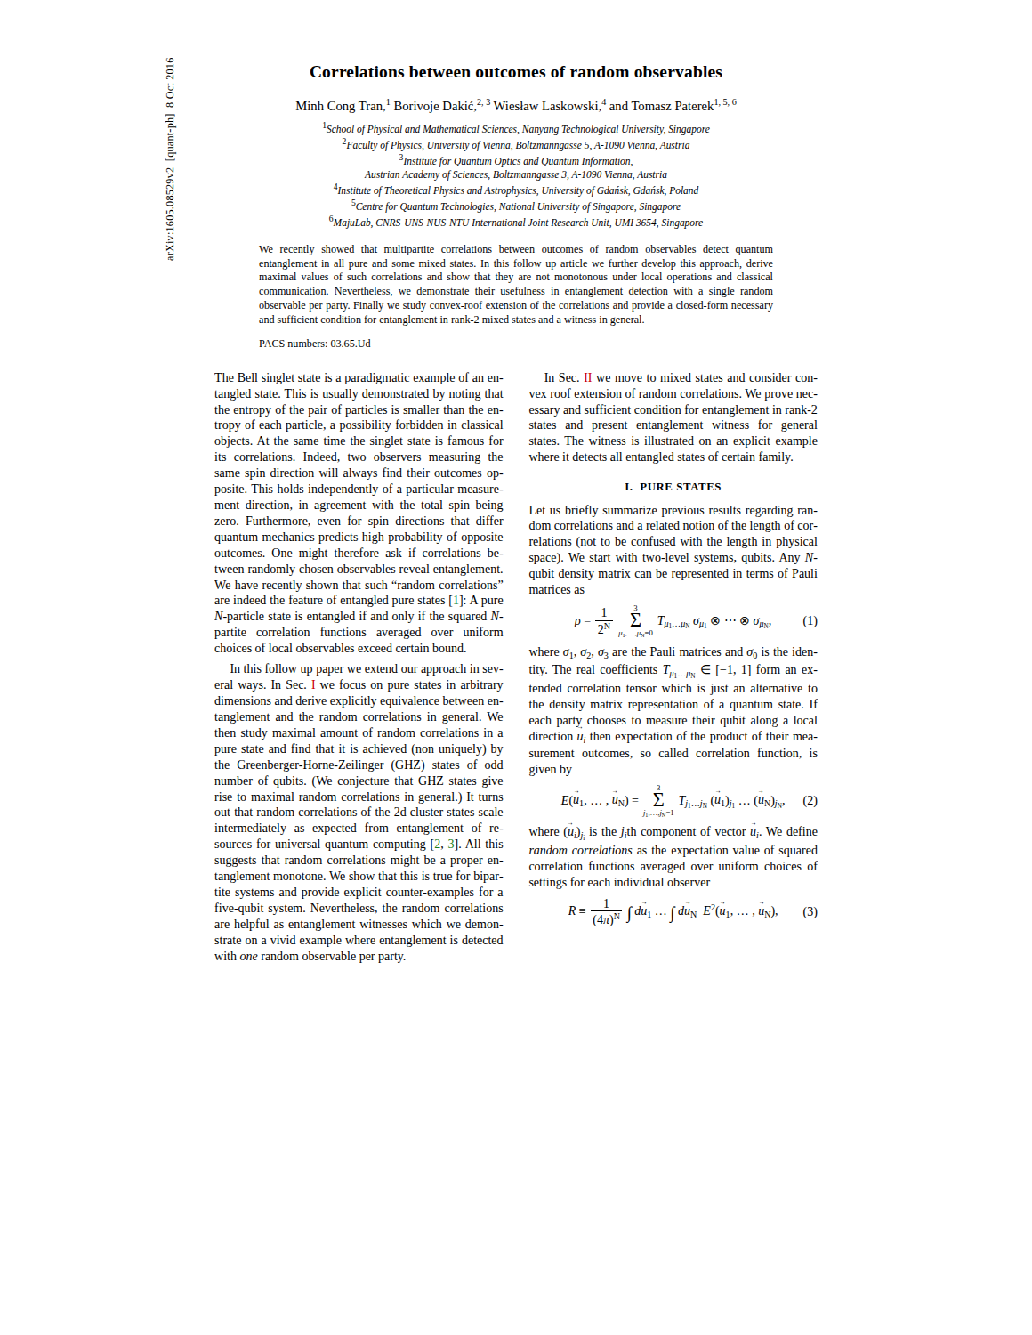arXiv:1605.08529v2 [quant-ph] 8 Oct 2016
Correlations between outcomes of random observables
Minh Cong Tran,1 Borivoje Dakić,2, 3 Wiesław Laskowski,4 and Tomasz Paterek1, 5, 6
1School of Physical and Mathematical Sciences, Nanyang Technological University, Singapore
2Faculty of Physics, University of Vienna, Boltzmanngasse 5, A-1090 Vienna, Austria
3Institute for Quantum Optics and Quantum Information,
Austrian Academy of Sciences, Boltzmanngasse 3, A-1090 Vienna, Austria
4Institute of Theoretical Physics and Astrophysics, University of Gdańsk, Gdańsk, Poland
5Centre for Quantum Technologies, National University of Singapore, Singapore
6MajuLab, CNRS-UNS-NUS-NTU International Joint Research Unit, UMI 3654, Singapore
We recently showed that multipartite correlations between outcomes of random observables detect quantum entanglement in all pure and some mixed states. In this follow up article we further develop this approach, derive maximal values of such correlations and show that they are not monotonous under local operations and classical communication. Nevertheless, we demonstrate their usefulness in entanglement detection with a single random observable per party. Finally we study convex-roof extension of the correlations and provide a closed-form necessary and sufficient condition for entanglement in rank-2 mixed states and a witness in general.
PACS numbers: 03.65.Ud
The Bell singlet state is a paradigmatic example of an entangled state. This is usually demonstrated by noting that the entropy of the pair of particles is smaller than the entropy of each particle, a possibility forbidden in classical objects. At the same time the singlet state is famous for its correlations. Indeed, two observers measuring the same spin direction will always find their outcomes opposite. This holds independently of a particular measurement direction, in agreement with the total spin being zero. Furthermore, even for spin directions that differ quantum mechanics predicts high probability of opposite outcomes. One might therefore ask if correlations between randomly chosen observables reveal entanglement. We have recently shown that such “random correlations” are indeed the feature of entangled pure states [1]: A pure N-particle state is entangled if and only if the squared N-partite correlation functions averaged over uniform choices of local observables exceed certain bound.
In this follow up paper we extend our approach in several ways. In Sec. I we focus on pure states in arbitrary dimensions and derive explicitly equivalence between entanglement and the random correlations in general. We then study maximal amount of random correlations in a pure state and find that it is achieved (non uniquely) by the Greenberger-Horne-Zeilinger (GHZ) states of odd number of qubits. (We conjecture that GHZ states give rise to maximal random correlations in general.) It turns out that random correlations of the 2d cluster states scale intermediately as expected from entanglement of resources for universal quantum computing [2, 3]. All this suggests that random correlations might be a proper entanglement monotone. We show that this is true for bipartite systems and provide explicit counter-examples for a five-qubit system. Nevertheless, the random correlations are helpful as entanglement witnesses which we demonstrate on a vivid example where entanglement is detected with one random observable per party.
In Sec. II we move to mixed states and consider convex roof extension of random correlations. We prove necessary and sufficient condition for entanglement in rank-2 states and present entanglement witness for general states. The witness is illustrated on an explicit example where it detects all entangled states of certain family.
I. PURE STATES
Let us briefly summarize previous results regarding random correlations and a related notion of the length of correlations (not to be confused with the length in physical space). We start with two-level systems, qubits. Any N-qubit density matrix can be represented in terms of Pauli matrices as
ρ = 12N 3 Σ μ1,…,μN=0 Tμ1…μN σμ1 ⊗ ⋯ ⊗ σμN, (1)
where σ1, σ2, σ3 are the Pauli matrices and σ0 is the identity. The real coefficients Tμ1…μN ∈ [−1, 1] form an extended correlation tensor which is just an alternative to the density matrix representation of a quantum state. If each party chooses to measure their qubit along a local direction ui then expectation of the product of their measurement outcomes, so called correlation function, is given by
E(u1, … , uN) = 3 Σ j1,…,jN=1 Tj1…jN (u1)j1 … (uN)jN, (2)
where (ui)ji is the jith component of vector ui. We define random correlations as the expectation value of squared correlation functions averaged over uniform choices of settings for each individual observer
R ≡ 1(4π)N ∫ du1 … ∫ duN E2(u1, … , uN), (3)